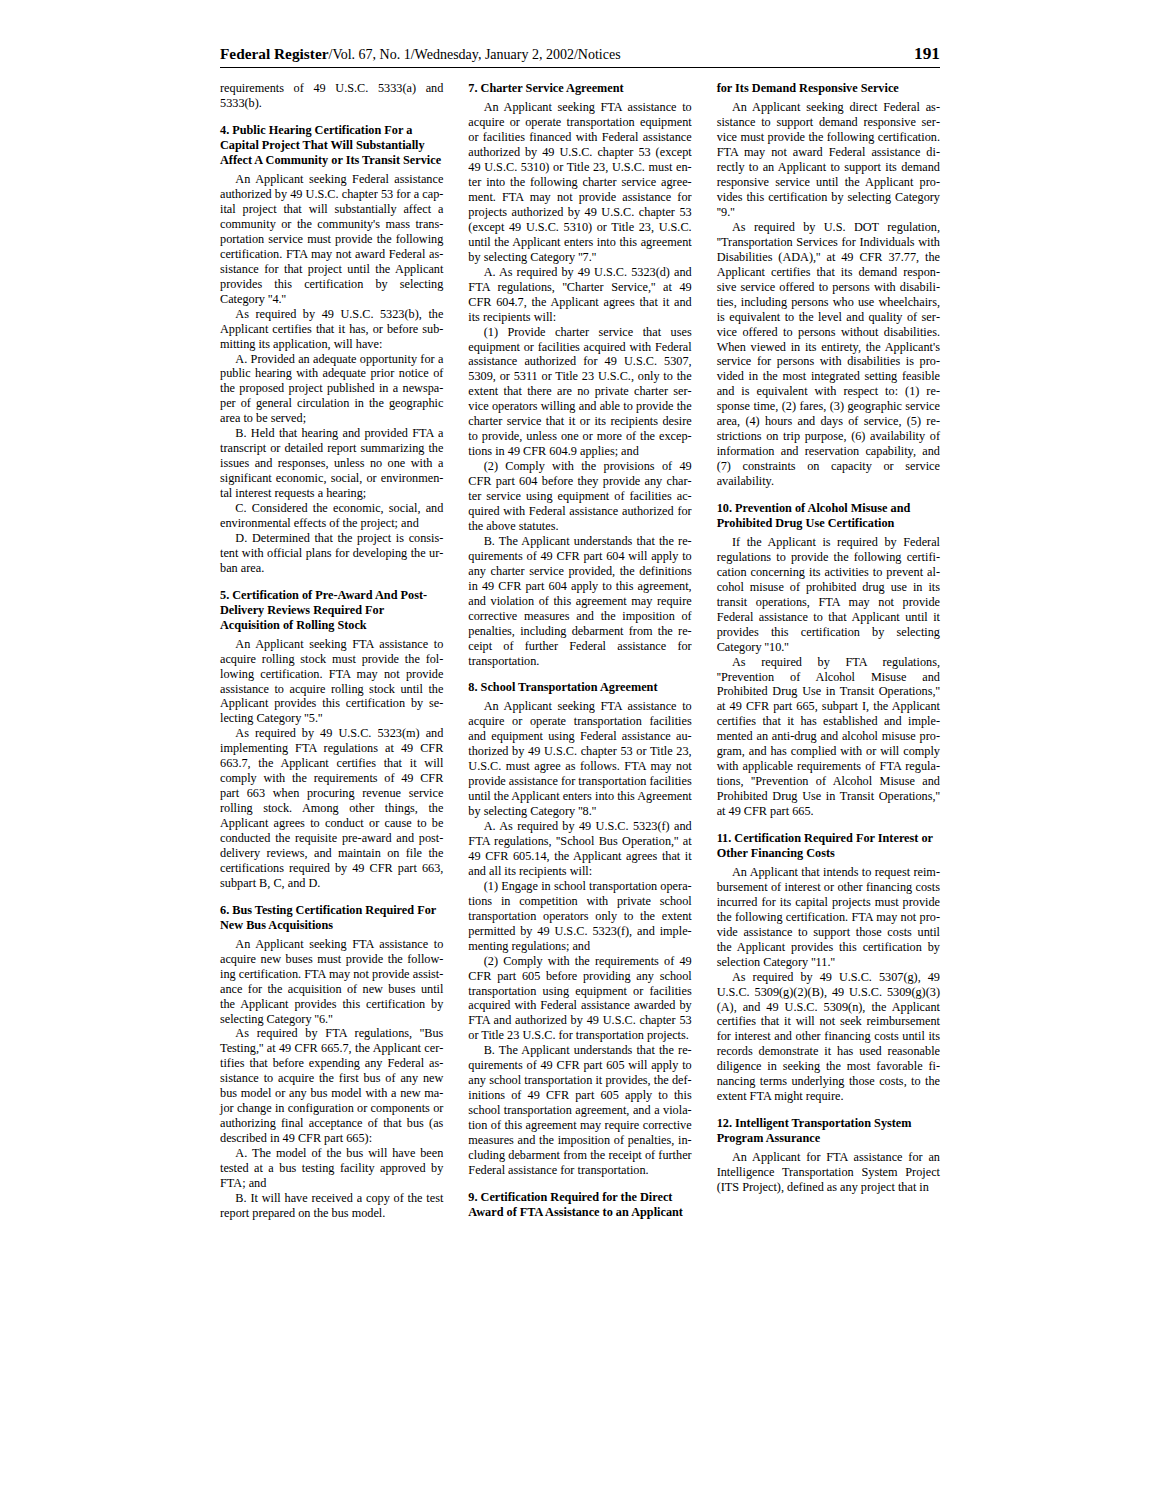Federal Register/Vol. 67, No. 1/Wednesday, January 2, 2002/Notices
191
requirements of 49 U.S.C. 5333(a) and 5333(b).
4. Public Hearing Certification For a Capital Project That Will Substantially Affect A Community or Its Transit Service
An Applicant seeking Federal assistance authorized by 49 U.S.C. chapter 53 for a capital project that will substantially affect a community or the community's mass transportation service must provide the following certification. FTA may not award Federal assistance for that project until the Applicant provides this certification by selecting Category ''4.''
As required by 49 U.S.C. 5323(b), the Applicant certifies that it has, or before submitting its application, will have:
A. Provided an adequate opportunity for a public hearing with adequate prior notice of the proposed project published in a newspaper of general circulation in the geographic area to be served;
B. Held that hearing and provided FTA a transcript or detailed report summarizing the issues and responses, unless no one with a significant economic, social, or environmental interest requests a hearing;
C. Considered the economic, social, and environmental effects of the project; and
D. Determined that the project is consistent with official plans for developing the urban area.
5. Certification of Pre-Award And Post-Delivery Reviews Required For Acquisition of Rolling Stock
An Applicant seeking FTA assistance to acquire rolling stock must provide the following certification. FTA may not provide assistance to acquire rolling stock until the Applicant provides this certification by selecting Category ''5.''
As required by 49 U.S.C. 5323(m) and implementing FTA regulations at 49 CFR 663.7, the Applicant certifies that it will comply with the requirements of 49 CFR part 663 when procuring revenue service rolling stock. Among other things, the Applicant agrees to conduct or cause to be conducted the requisite pre-award and post-delivery reviews, and maintain on file the certifications required by 49 CFR part 663, subpart B, C, and D.
6. Bus Testing Certification Required For New Bus Acquisitions
An Applicant seeking FTA assistance to acquire new buses must provide the following certification. FTA may not provide assistance for the acquisition of new buses until the Applicant provides this certification by selecting Category ''6.''
As required by FTA regulations, ''Bus Testing,'' at 49 CFR 665.7, the Applicant certifies that before expending any Federal assistance to acquire the first bus of any new bus model or any bus model with a new major change in configuration or components or authorizing final acceptance of that bus (as described in 49 CFR part 665):
A. The model of the bus will have been tested at a bus testing facility approved by FTA; and
B. It will have received a copy of the test report prepared on the bus model.
7. Charter Service Agreement
An Applicant seeking FTA assistance to acquire or operate transportation equipment or facilities financed with Federal assistance authorized by 49 U.S.C. chapter 53 (except 49 U.S.C. 5310) or Title 23, U.S.C. must enter into the following charter service agreement. FTA may not provide assistance for projects authorized by 49 U.S.C. chapter 53 (except 49 U.S.C. 5310) or Title 23, U.S.C. until the Applicant enters into this agreement by selecting Category ''7.''
A. As required by 49 U.S.C. 5323(d) and FTA regulations, ''Charter Service,'' at 49 CFR 604.7, the Applicant agrees that it and its recipients will:
(1) Provide charter service that uses equipment or facilities acquired with Federal assistance authorized for 49 U.S.C. 5307, 5309, or 5311 or Title 23 U.S.C., only to the extent that there are no private charter service operators willing and able to provide the charter service that it or its recipients desire to provide, unless one or more of the exceptions in 49 CFR 604.9 applies; and
(2) Comply with the provisions of 49 CFR part 604 before they provide any charter service using equipment of facilities acquired with Federal assistance authorized for the above statutes.
B. The Applicant understands that the requirements of 49 CFR part 604 will apply to any charter service provided, the definitions in 49 CFR part 604 apply to this agreement, and violation of this agreement may require corrective measures and the imposition of penalties, including debarment from the receipt of further Federal assistance for transportation.
8. School Transportation Agreement
An Applicant seeking FTA assistance to acquire or operate transportation facilities and equipment using Federal assistance authorized by 49 U.S.C. chapter 53 or Title 23, U.S.C. must agree as follows. FTA may not provide assistance for transportation facilities until the Applicant enters into this Agreement by selecting Category ''8.''
A. As required by 49 U.S.C. 5323(f) and FTA regulations, ''School Bus Operation,'' at 49 CFR 605.14, the Applicant agrees that it and all its recipients will:
(1) Engage in school transportation operations in competition with private school transportation operators only to the extent permitted by 49 U.S.C. 5323(f), and implementing regulations; and
(2) Comply with the requirements of 49 CFR part 605 before providing any school transportation using equipment or facilities acquired with Federal assistance awarded by FTA and authorized by 49 U.S.C. chapter 53 or Title 23 U.S.C. for transportation projects.
B. The Applicant understands that the requirements of 49 CFR part 605 will apply to any school transportation it provides, the definitions of 49 CFR part 605 apply to this school transportation agreement, and a violation of this agreement may require corrective measures and the imposition of penalties, including debarment from the receipt of further Federal assistance for transportation.
9. Certification Required for the Direct Award of FTA Assistance to an Applicant for Its Demand Responsive Service
An Applicant seeking direct Federal assistance to support demand responsive service must provide the following certification. FTA may not award Federal assistance directly to an Applicant to support its demand responsive service until the Applicant provides this certification by selecting Category ''9.''
As required by U.S. DOT regulation, ''Transportation Services for Individuals with Disabilities (ADA),'' at 49 CFR 37.77, the Applicant certifies that its demand responsive service offered to persons with disabilities, including persons who use wheelchairs, is equivalent to the level and quality of service offered to persons without disabilities. When viewed in its entirety, the Applicant's service for persons with disabilities is provided in the most integrated setting feasible and is equivalent with respect to: (1) response time, (2) fares, (3) geographic service area, (4) hours and days of service, (5) restrictions on trip purpose, (6) availability of information and reservation capability, and (7) constraints on capacity or service availability.
10. Prevention of Alcohol Misuse and Prohibited Drug Use Certification
If the Applicant is required by Federal regulations to provide the following certification concerning its activities to prevent alcohol misuse of prohibited drug use in its transit operations, FTA may not provide Federal assistance to that Applicant until it provides this certification by selecting Category ''10.''
As required by FTA regulations, ''Prevention of Alcohol Misuse and Prohibited Drug Use in Transit Operations,'' at 49 CFR part 665, subpart I, the Applicant certifies that it has established and implemented an anti-drug and alcohol misuse program, and has complied with or will comply with applicable requirements of FTA regulations, ''Prevention of Alcohol Misuse and Prohibited Drug Use in Transit Operations,'' at 49 CFR part 665.
11. Certification Required For Interest or Other Financing Costs
An Applicant that intends to request reimbursement of interest or other financing costs incurred for its capital projects must provide the following certification. FTA may not provide assistance to support those costs until the Applicant provides this certification by selection Category ''11.''
As required by 49 U.S.C. 5307(g), 49 U.S.C. 5309(g)(2)(B), 49 U.S.C. 5309(g)(3)(A), and 49 U.S.C. 5309(n), the Applicant certifies that it will not seek reimbursement for interest and other financing costs until its records demonstrate it has used reasonable diligence in seeking the most favorable financing terms underlying those costs, to the extent FTA might require.
12. Intelligent Transportation System Program Assurance
An Applicant for FTA assistance for an Intelligence Transportation System Project (ITS Project), defined as any project that in